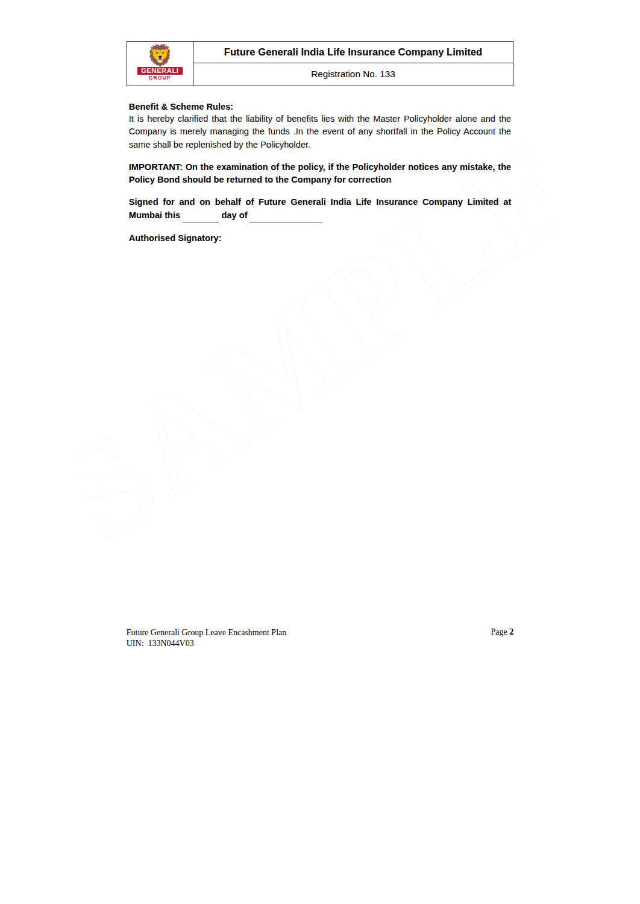SAMPLE
| 🦁 GENERALI GROUP | Future Generali India Life Insurance Company Limited Registration No. 133 |
Benefit & Scheme Rules:
It is hereby clarified that the liability of benefits lies with the Master Policyholder alone and the Company is merely managing the funds .In the event of any shortfall in the Policy Account the same shall be replenished by the Policyholder.
IMPORTANT: On the examination of the policy, if the Policyholder notices any mistake, the Policy Bond should be returned to the Company for correction
Signed for and on behalf of Future Generali India Life Insurance Company Limited at Mumbai this day of
Authorised Signatory:
Future Generali Group Leave Encashment Plan
UIN: 133N044V03
Page 2